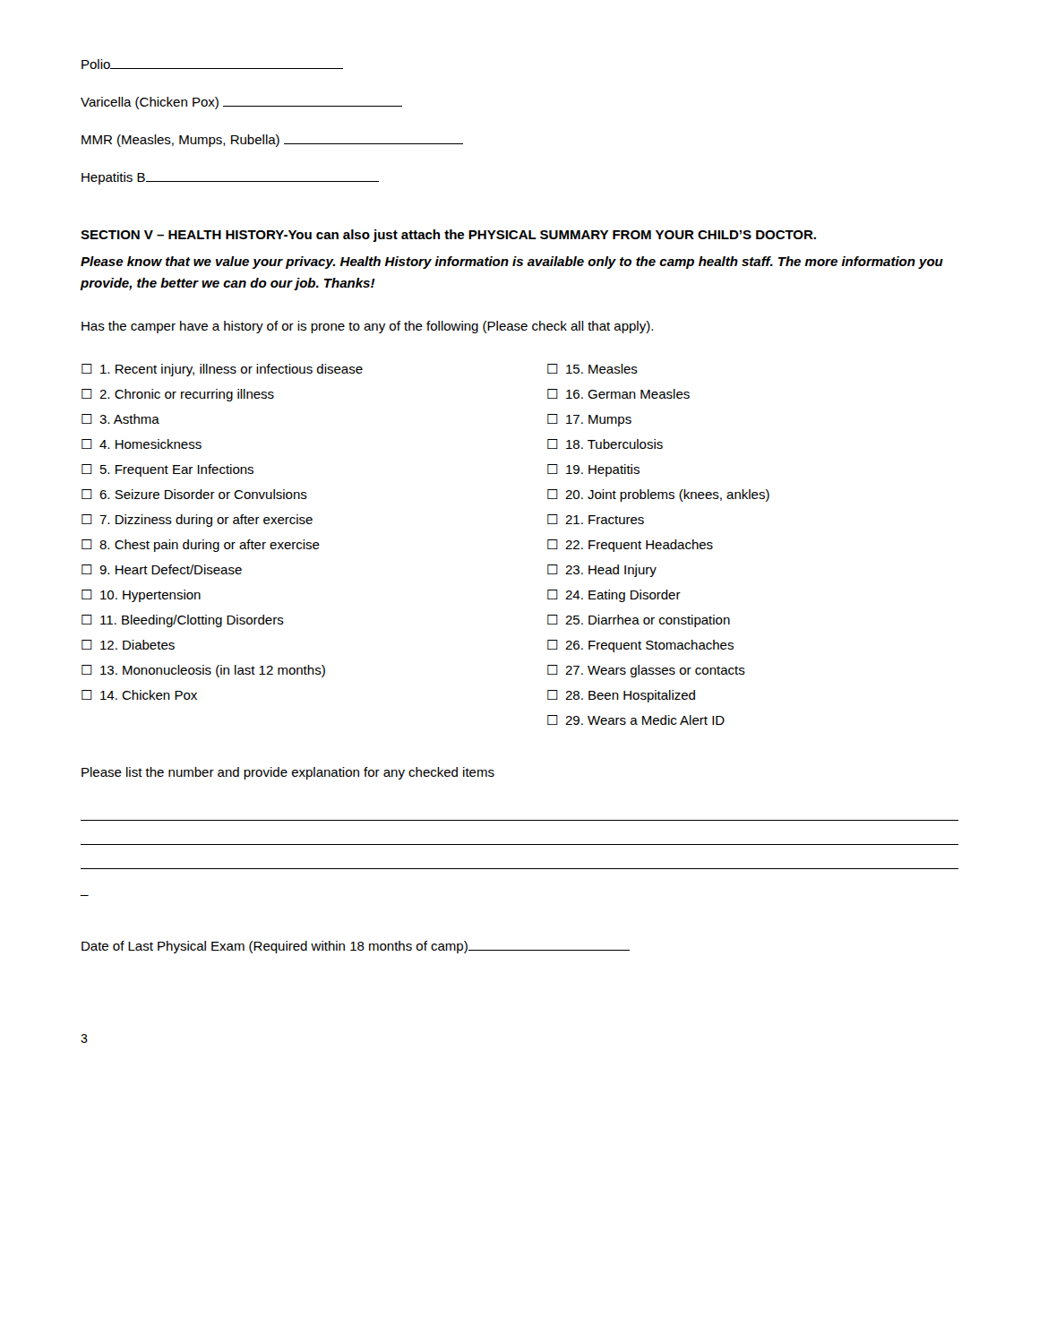Polio
Varicella (Chicken Pox)
MMR (Measles, Mumps, Rubella)
Hepatitis B
SECTION V – HEALTH HISTORY-You can also just attach the PHYSICAL SUMMARY FROM YOUR CHILD’S DOCTOR.
Please know that we value your privacy. Health History information is available only to the camp health staff. The more information you provide, the better we can do our job. Thanks!
Has the camper have a history of or is prone to any of the following (Please check all that apply).
1. Recent injury, illness or infectious disease
2. Chronic or recurring illness
3. Asthma
4. Homesickness
5. Frequent Ear Infections
6. Seizure Disorder or Convulsions
7. Dizziness during or after exercise
8. Chest pain during or after exercise
9. Heart Defect/Disease
10. Hypertension
11. Bleeding/Clotting Disorders
12. Diabetes
13. Mononucleosis (in last 12 months)
14. Chicken Pox
15. Measles
16. German Measles
17. Mumps
18. Tuberculosis
19. Hepatitis
20. Joint problems (knees, ankles)
21. Fractures
22. Frequent Headaches
23. Head Injury
24. Eating Disorder
25. Diarrhea or constipation
26. Frequent Stomachaches
27. Wears glasses or contacts
28. Been Hospitalized
29. Wears a Medic Alert ID
Please list the number and provide explanation for any checked items
_
Date of Last Physical Exam (Required within 18 months of camp)
3